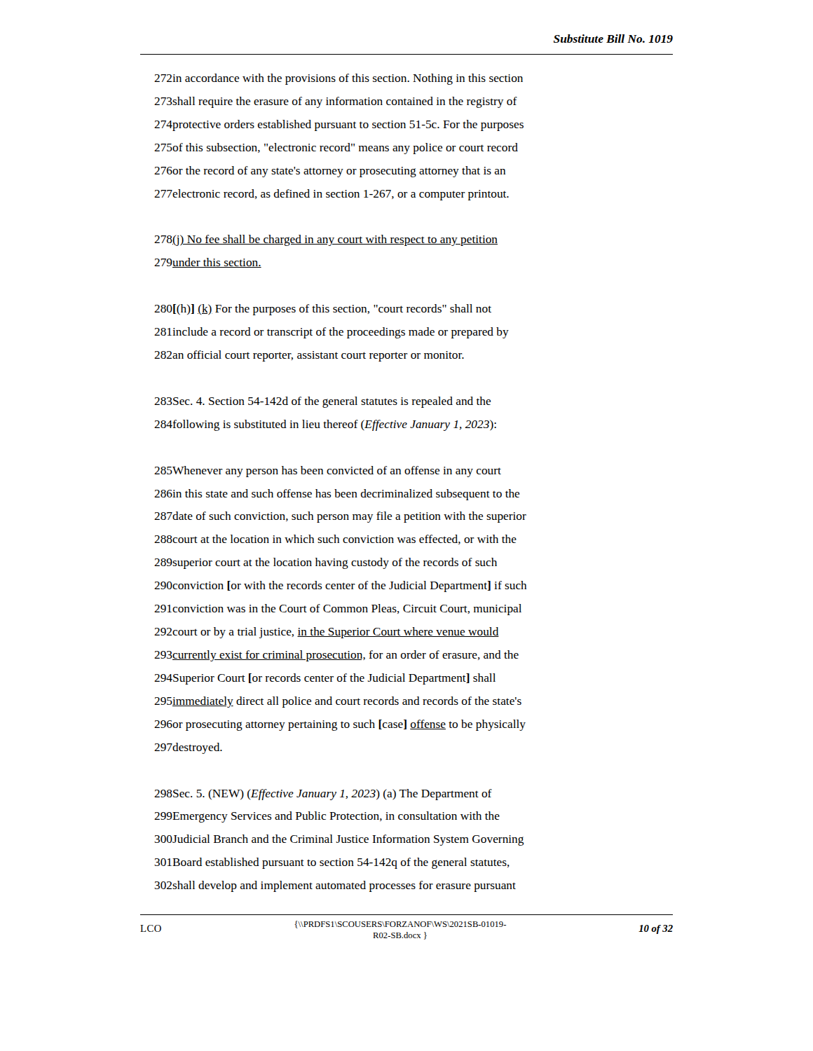Substitute Bill No. 1019
| 272 | in accordance with the provisions of this section. Nothing in this section |
| 273 | shall require the erasure of any information contained in the registry of |
| 274 | protective orders established pursuant to section 51-5c. For the purposes |
| 275 | of this subsection, "electronic record" means any police or court record |
| 276 | or the record of any state's attorney or prosecuting attorney that is an |
| 277 | electronic record, as defined in section 1-267, or a computer printout. |
| 278 | (j) No fee shall be charged in any court with respect to any petition |
| 279 | under this section. |
| 280 | [ (h) ] (k) For the purposes of this section, "court records" shall not |
| 281 | include a record or transcript of the proceedings made or prepared by |
| 282 | an official court reporter, assistant court reporter or monitor. |
| 283 | Sec. 4. Section 54-142d of the general statutes is repealed and the |
| 284 | following is substituted in lieu thereof ( Effective January 1, 2023 ): |
| 285 | Whenever any person has been convicted of an offense in any court |
| 286 | in this state and such offense has been decriminalized subsequent to the |
| 287 | date of such conviction, such person may file a petition with the superior |
| 288 | court at the location in which such conviction was effected, or with the |
| 289 | superior court at the location having custody of the records of such |
| 290 | conviction [ or with the records center of the Judicial Department ] if such |
| 291 | conviction was in the Court of Common Pleas, Circuit Court, municipal |
| 292 | court or by a trial justice, in the Superior Court where venue would |
| 293 | currently exist for criminal prosecution, for an order of erasure, and the |
| 294 | Superior Court [ or records center of the Judicial Department ] shall |
| 295 | immediately direct all police and court records and records of the state's |
| 296 | or prosecuting attorney pertaining to such [ case ] offense to be physically |
| 297 | destroyed. |
| 298 | Sec. 5. (NEW) ( Effective January 1, 2023 ) (a) The Department of |
| 299 | Emergency Services and Public Protection, in consultation with the |
| 300 | Judicial Branch and the Criminal Justice Information System Governing |
| 301 | Board established pursuant to section 54-142q of the general statutes, |
| 302 | shall develop and implement automated processes for erasure pursuant |
LCO
{\\PRDFS1\SCOUSERS\FORZANOF\WS\2021SB-01019-
R02-SB.docx }
10 of 32